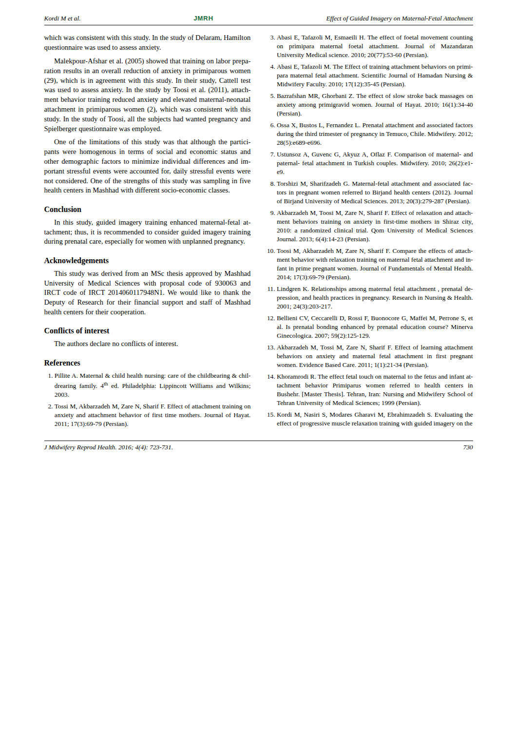Kordi M et al. JMRH Effect of Guided Imagery on Maternal-Fetal Attachment
which was consistent with this study. In the study of Delaram, Hamilton questionnaire was used to assess anxiety.
Malekpour-Afshar et al. (2005) showed that training on labor preparation results in an overall reduction of anxiety in primiparous women (29), which is in agreement with this study. In their study, Cattell test was used to assess anxiety. In the study by Toosi et al. (2011), attachment behavior training reduced anxiety and elevated maternal-neonatal attachment in primiparous women (2), which was consistent with this study. In the study of Toosi, all the subjects had wanted pregnancy and Spielberger questionnaire was employed.
One of the limitations of this study was that although the participants were homogenous in terms of social and economic status and other demographic factors to minimize individual differences and important stressful events were accounted for, daily stressful events were not considered. One of the strengths of this study was sampling in five health centers in Mashhad with different socio-economic classes.
Conclusion
In this study, guided imagery training enhanced maternal-fetal attachment; thus, it is recommended to consider guided imagery training during prenatal care, especially for women with unplanned pregnancy.
Acknowledgements
This study was derived from an MSc thesis approved by Mashhad University of Medical Sciences with proposal code of 930063 and IRCT code of IRCT 2014060117948N1. We would like to thank the Deputy of Research for their financial support and staff of Mashhad health centers for their cooperation.
Conflicts of interest
The authors declare no conflicts of interest.
References
Pillite A. Maternal & child health nursing: care of the childbearing & childrearing family. 4th ed. Philadelphia: Lippincott Williams and Wilkins; 2003.
Tossi M, Akbarzadeh M, Zare N, Sharif F. Effect of attachment training on anxiety and attachment behavior of first time mothers. Journal of Hayat. 2011; 17(3):69-79 (Persian).
Abasi E, Tafazoli M, Esmaeili H. The effect of foetal movement counting on primipara maternal foetal attachment. Journal of Mazandaran University Medical science. 2010; 20(77):53-60 (Persian).
Abasi E, Tafazoli M. The Effect of training attachment behaviors on primipara maternal fetal attachment. Scientific Journal of Hamadan Nursing & Midwifery Faculty. 2010; 17(12):35-45 (Persian).
Bazrafshan MR, Ghorbani Z. The effect of slow stroke back massages on anxiety among primigravid women. Journal of Hayat. 2010; 16(1):34-40 (Persian).
Ossa X, Bustos L, Fernandez L. Prenatal attachment and associated factors during the third trimester of pregnancy in Temuco, Chile. Midwifery. 2012; 28(5):e689-e696.
Ustunsoz A, Guvenc G, Akyuz A, Oflaz F. Comparison of maternal- and paternal- fetal attachment in Turkish couples. Midwifery. 2010; 26(2):e1-e9.
Torshizi M, Sharifzadeh G. Maternal-fetal attachment and associated factors in pregnant women referred to Birjand health centers (2012). Journal of Birjand University of Medical Sciences. 2013; 20(3):279-287 (Persian).
Akbarzadeh M, Toosi M, Zare N, Sharif F. Effect of relaxation and attachment behaviors training on anxiety in first-time mothers in Shiraz city, 2010: a randomized clinical trial. Qom University of Medical Sciences Journal. 2013; 6(4):14-23 (Persian).
Toosi M, Akbarzadeh M, Zare N, Sharif F. Compare the effects of attachment behavior with relaxation training on maternal fetal attachment and infant in prime pregnant women. Journal of Fundamentals of Mental Health. 2014; 17(3):69-79 (Persian).
Lindgren K. Relationships among maternal fetal attachment , prenatal depression, and health practices in pregnancy. Research in Nursing & Health. 2001; 24(3):203-217.
Bellieni CV, Ceccarelli D, Rossi F, Buonocore G, Maffei M, Perrone S, et al. Is prenatal bonding enhanced by prenatal education course? Minerva Ginecologica. 2007; 59(2):125-129.
Akbarzadeh M, Tossi M, Zare N, Sharif F. Effect of learning attachment behaviors on anxiety and maternal fetal attachment in first pregnant women. Evidence Based Care. 2011; 1(1):21-34 (Persian).
Khoramrodi R. The effect fetal touch on maternal to the fetus and infant attachment behavior Primiparus women referred to health centers in Bushehr. [Master Thesis]. Tehran, Iran: Nursing and Midwifery School of Tehran University of Medical Sciences; 1999 (Persian).
Kordi M, Nasiri S, Modares Gharavi M, Ebrahimzadeh S. Evaluating the effect of progressive muscle relaxation training with guided imagery on the
J Midwifery Reprod Health. 2016; 4(4): 723-731. 730